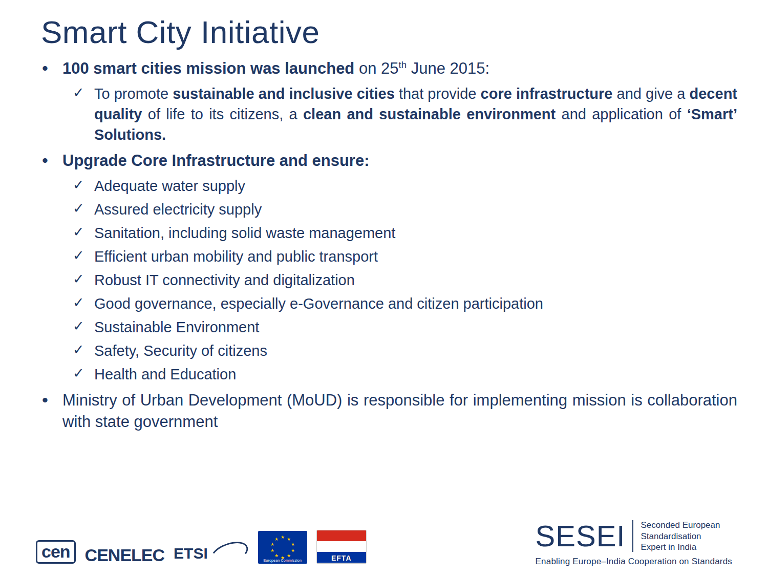Smart City Initiative
100 smart cities mission was launched on 25th June 2015:
To promote sustainable and inclusive cities that provide core infrastructure and give a decent quality of life to its citizens, a clean and sustainable environment and application of ‘Smart’ Solutions.
Upgrade Core Infrastructure and ensure:
Adequate water supply
Assured electricity supply
Sanitation, including solid waste management
Efficient urban mobility and public transport
Robust IT connectivity and digitalization
Good governance, especially e-Governance and citizen participation
Sustainable Environment
Safety, Security of citizens
Health and Education
Ministry of Urban Development (MoUD) is responsible for implementing mission is collaboration with state government
cen
CENELEC
ETSI
★ ★ ★ ★ ★ ★ ★ ★ ★ ★
European Commission
EFTA
SESEI
Seconded European
Standardisation
Expert in India
Enabling Europe–India Cooperation on Standards